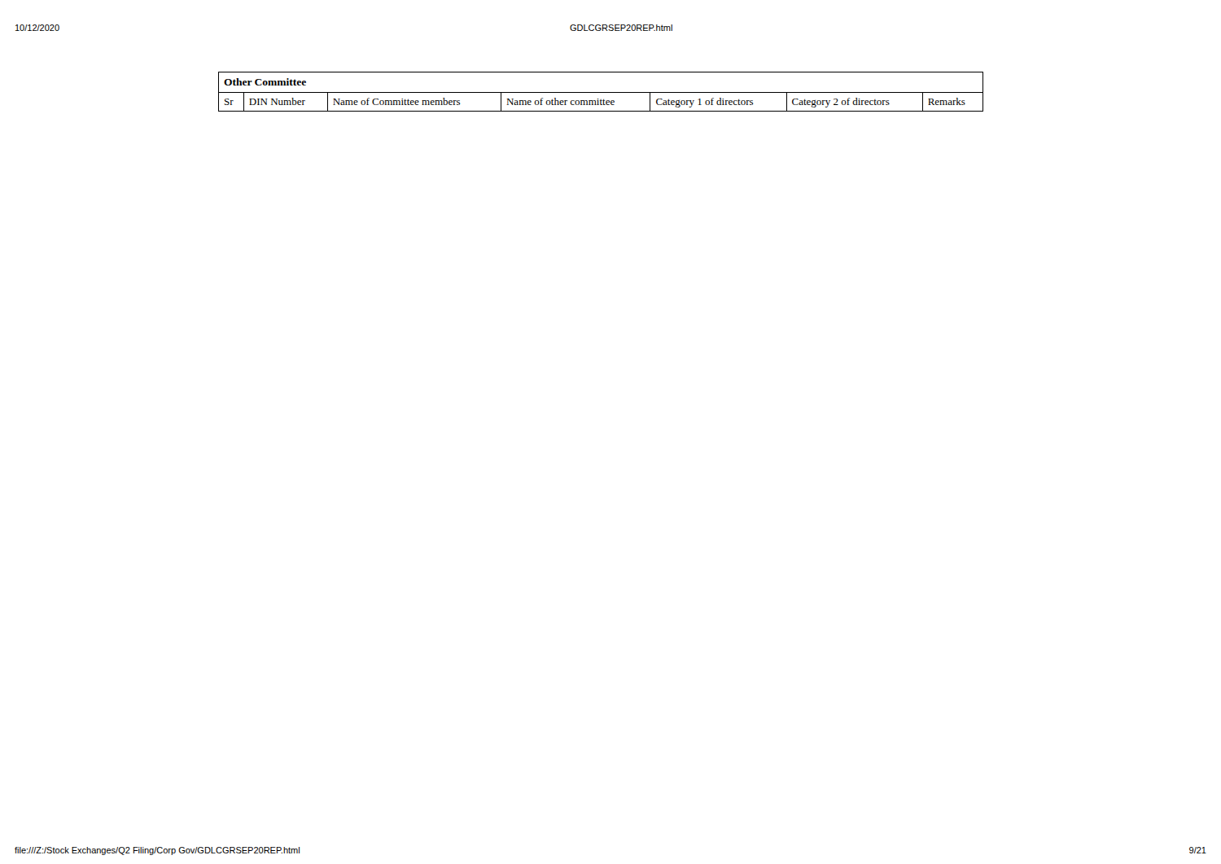10/12/2020
GDLCGRSEP20REP.html
| Other Committee |
| Sr | DIN Number | Name of Committee members | Name of other committee | Category 1 of directors | Category 2 of directors | Remarks |
file:///Z:/Stock Exchanges/Q2 Filing/Corp Gov/GDLCGRSEP20REP.html
9/21